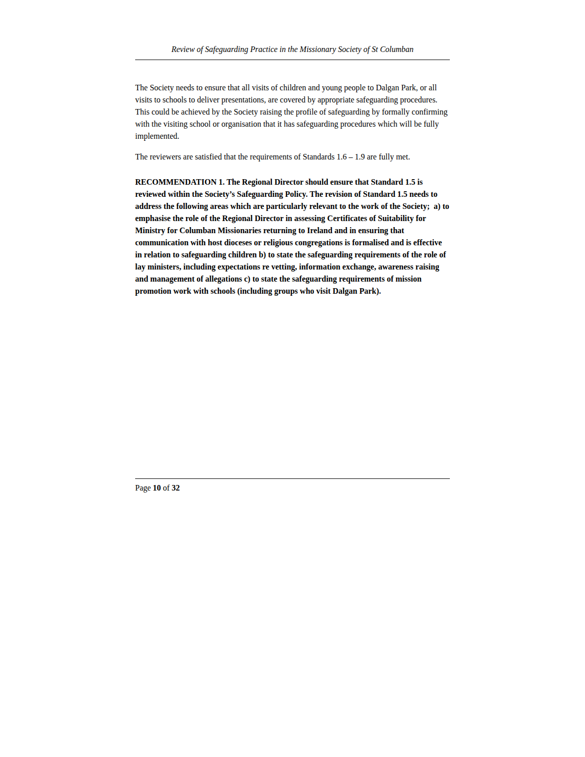Review of Safeguarding Practice in the Missionary Society of St Columban
The Society needs to ensure that all visits of children and young people to Dalgan Park, or all visits to schools to deliver presentations, are covered by appropriate safeguarding procedures. This could be achieved by the Society raising the profile of safeguarding by formally confirming with the visiting school or organisation that it has safeguarding procedures which will be fully implemented.
The reviewers are satisfied that the requirements of Standards 1.6 – 1.9 are fully met.
RECOMMENDATION 1. The Regional Director should ensure that Standard 1.5 is reviewed within the Society’s Safeguarding Policy. The revision of Standard 1.5 needs to address the following areas which are particularly relevant to the work of the Society; a) to emphasise the role of the Regional Director in assessing Certificates of Suitability for Ministry for Columban Missionaries returning to Ireland and in ensuring that communication with host dioceses or religious congregations is formalised and is effective in relation to safeguarding children b) to state the safeguarding requirements of the role of lay ministers, including expectations re vetting, information exchange, awareness raising and management of allegations c) to state the safeguarding requirements of mission promotion work with schools (including groups who visit Dalgan Park).
Page 10 of 32